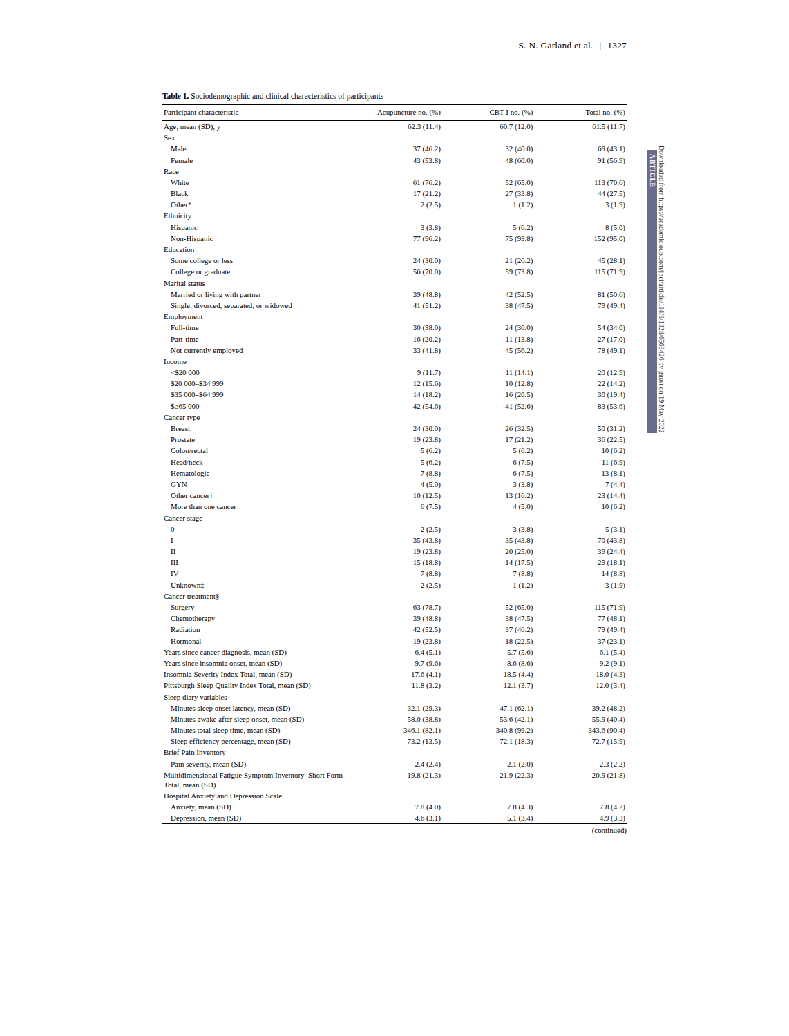S. N. Garland et al. | 1327
Table 1. Sociodemographic and clinical characteristics of participants
| Participant characteristic | Acupuncture no. (%) | CBT-I no. (%) | Total no. (%) |
| --- | --- | --- | --- |
| Age, mean (SD), y | 62.3 (11.4) | 60.7 (12.0) | 61.5 (11.7) |
| Sex | | | |
| Male | 37 (46.2) | 32 (40.0) | 69 (43.1) |
| Female | 43 (53.8) | 48 (60.0) | 91 (56.9) |
| Race | | | |
| White | 61 (76.2) | 52 (65.0) | 113 (70.6) |
| Black | 17 (21.2) | 27 (33.8) | 44 (27.5) |
| Other* | 2 (2.5) | 1 (1.2) | 3 (1.9) |
| Ethnicity | | | |
| Hispanic | 3 (3.8) | 5 (6.2) | 8 (5.0) |
| Non-Hispanic | 77 (96.2) | 75 (93.8) | 152 (95.0) |
| Education | | | |
| Some college or less | 24 (30.0) | 21 (26.2) | 45 (28.1) |
| College or graduate | 56 (70.0) | 59 (73.8) | 115 (71.9) |
| Marital status | | | |
| Married or living with partner | 39 (48.8) | 42 (52.5) | 81 (50.6) |
| Single, divorced, separated, or widowed | 41 (51.2) | 38 (47.5) | 79 (49.4) |
| Employment | | | |
| Full-time | 30 (38.0) | 24 (30.0) | 54 (34.0) |
| Part-time | 16 (20.2) | 11 (13.8) | 27 (17.0) |
| Not currently employed | 33 (41.8) | 45 (56.2) | 78 (49.1) |
| Income | | | |
| <$20 000 | 9 (11.7) | 11 (14.1) | 20 (12.9) |
| $20 000–$34 999 | 12 (15.6) | 10 (12.8) | 22 (14.2) |
| $35 000–$64 999 | 14 (18.2) | 16 (20.5) | 30 (19.4) |
| $≥65 000 | 42 (54.6) | 41 (52.6) | 83 (53.6) |
| Cancer type | | | |
| Breast | 24 (30.0) | 26 (32.5) | 50 (31.2) |
| Prostate | 19 (23.8) | 17 (21.2) | 36 (22.5) |
| Colon/rectal | 5 (6.2) | 5 (6.2) | 10 (6.2) |
| Head/neck | 5 (6.2) | 6 (7.5) | 11 (6.9) |
| Hematologic | 7 (8.8) | 6 (7.5) | 13 (8.1) |
| GYN | 4 (5.0) | 3 (3.8) | 7 (4.4) |
| Other cancer† | 10 (12.5) | 13 (16.2) | 23 (14.4) |
| More than one cancer | 6 (7.5) | 4 (5.0) | 10 (6.2) |
| Cancer stage | | | |
| 0 | 2 (2.5) | 3 (3.8) | 5 (3.1) |
| I | 35 (43.8) | 35 (43.8) | 70 (43.8) |
| II | 19 (23.8) | 20 (25.0) | 39 (24.4) |
| III | 15 (18.8) | 14 (17.5) | 29 (18.1) |
| IV | 7 (8.8) | 7 (8.8) | 14 (8.8) |
| Unknown‡ | 2 (2.5) | 1 (1.2) | 3 (1.9) |
| Cancer treatment§ | | | |
| Surgery | 63 (78.7) | 52 (65.0) | 115 (71.9) |
| Chemotherapy | 39 (48.8) | 38 (47.5) | 77 (48.1) |
| Radiation | 42 (52.5) | 37 (46.2) | 79 (49.4) |
| Hormonal | 19 (23.8) | 18 (22.5) | 37 (23.1) |
| Years since cancer diagnosis, mean (SD) | 6.4 (5.1) | 5.7 (5.6) | 6.1 (5.4) |
| Years since insomnia onset, mean (SD) | 9.7 (9.6) | 8.6 (8.6) | 9.2 (9.1) |
| Insomnia Severity Index Total, mean (SD) | 17.6 (4.1) | 18.5 (4.4) | 18.0 (4.3) |
| Pittsburgh Sleep Quality Index Total, mean (SD) | 11.8 (3.2) | 12.1 (3.7) | 12.0 (3.4) |
| Sleep diary variables | | | |
| Minutes sleep onset latency, mean (SD) | 32.1 (29.3) | 47.1 (62.1) | 39.2 (48.2) |
| Minutes awake after sleep onset, mean (SD) | 58.0 (38.8) | 53.6 (42.1) | 55.9 (40.4) |
| Minutes total sleep time, mean (SD) | 346.1 (82.1) | 340.8 (99.2) | 343.6 (90.4) |
| Sleep efficiency percentage, mean (SD) | 73.2 (13.5) | 72.1 (18.3) | 72.7 (15.9) |
| Brief Pain Inventory | | | |
| Pain severity, mean (SD) | 2.4 (2.4) | 2.1 (2.0) | 2.3 (2.2) |
| Multidimensional Fatigue Symptom Inventory–Short Form Total, mean (SD) | 19.8 (21.3) | 21.9 (22.3) | 20.9 (21.8) |
| Hospital Anxiety and Depression Scale | | | |
| Anxiety, mean (SD) | 7.8 (4.0) | 7.8 (4.3) | 7.8 (4.2) |
| Depression, mean (SD) | 4.6 (3.1) | 5.1 (3.4) | 4.9 (3.3) |
(continued)
Downloaded from https://academic.oup.com/jnci/article/114/9/1328/6563426 by guest on 19 May 2022
ARTICLE